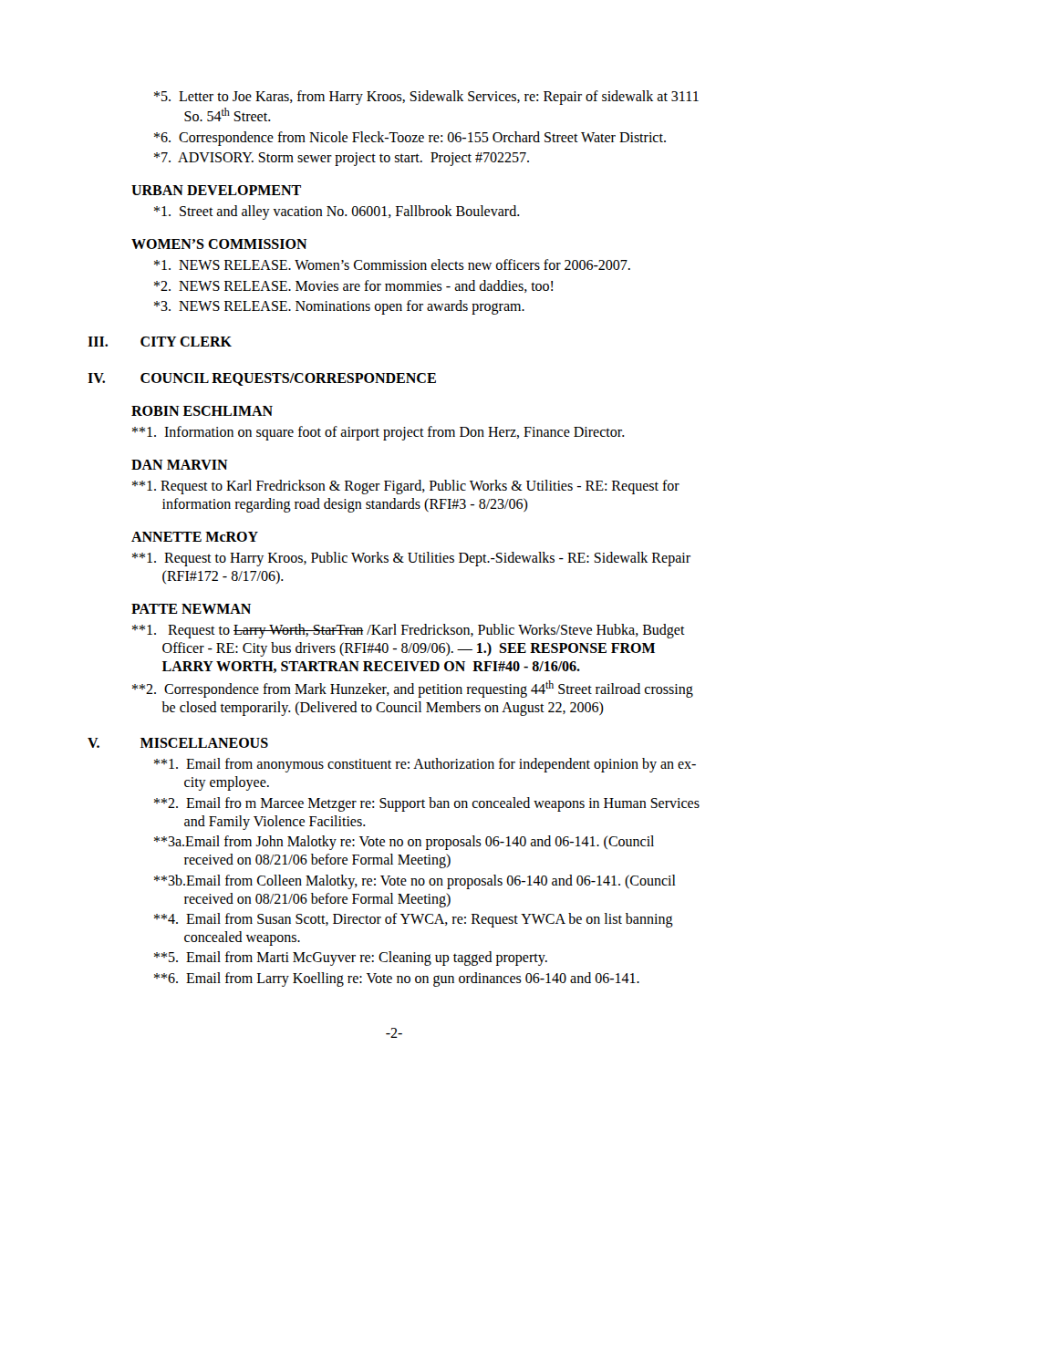*5. Letter to Joe Karas, from Harry Kroos, Sidewalk Services, re: Repair of sidewalk at 3111 So. 54th Street.
*6. Correspondence from Nicole Fleck-Tooze re: 06-155 Orchard Street Water District.
*7. ADVISORY. Storm sewer project to start. Project #702257.
URBAN DEVELOPMENT
*1. Street and alley vacation No. 06001, Fallbrook Boulevard.
WOMEN’S COMMISSION
*1. NEWS RELEASE. Women’s Commission elects new officers for 2006-2007.
*2. NEWS RELEASE. Movies are for mommies - and daddies, too!
*3. NEWS RELEASE. Nominations open for awards program.
III. CITY CLERK
IV. COUNCIL REQUESTS/CORRESPONDENCE
ROBIN ESCHLIMAN
**1. Information on square foot of airport project from Don Herz, Finance Director.
DAN MARVIN
**1. Request to Karl Fredrickson & Roger Figard, Public Works & Utilities - RE: Request for information regarding road design standards (RFI#3 - 8/23/06)
ANNETTE McROY
**1. Request to Harry Kroos, Public Works & Utilities Dept.-Sidewalks - RE: Sidewalk Repair (RFI#172 - 8/17/06).
PATTE NEWMAN
**1. Request to Larry Worth, StarTran /Karl Fredrickson, Public Works/Steve Hubka, Budget Officer - RE: City bus drivers (RFI#40 - 8/09/06). — 1.) SEE RESPONSE FROM LARRY WORTH, STARTRAN RECEIVED ON RFI#40 - 8/16/06.
**2. Correspondence from Mark Hunzeker, and petition requesting 44th Street railroad crossing be closed temporarily. (Delivered to Council Members on August 22, 2006)
V. MISCELLANEOUS
**1. Email from anonymous constituent re: Authorization for independent opinion by an ex-city employee.
**2. Email fro m Marcee Metzger re: Support ban on concealed weapons in Human Services and Family Violence Facilities.
**3a.Email from John Malotky re: Vote no on proposals 06-140 and 06-141. (Council received on 08/21/06 before Formal Meeting)
**3b.Email from Colleen Malotky, re: Vote no on proposals 06-140 and 06-141. (Council received on 08/21/06 before Formal Meeting)
**4. Email from Susan Scott, Director of YWCA, re: Request YWCA be on list banning concealed weapons.
**5. Email from Marti McGuyver re: Cleaning up tagged property.
**6. Email from Larry Koelling re: Vote no on gun ordinances 06-140 and 06-141.
-2-